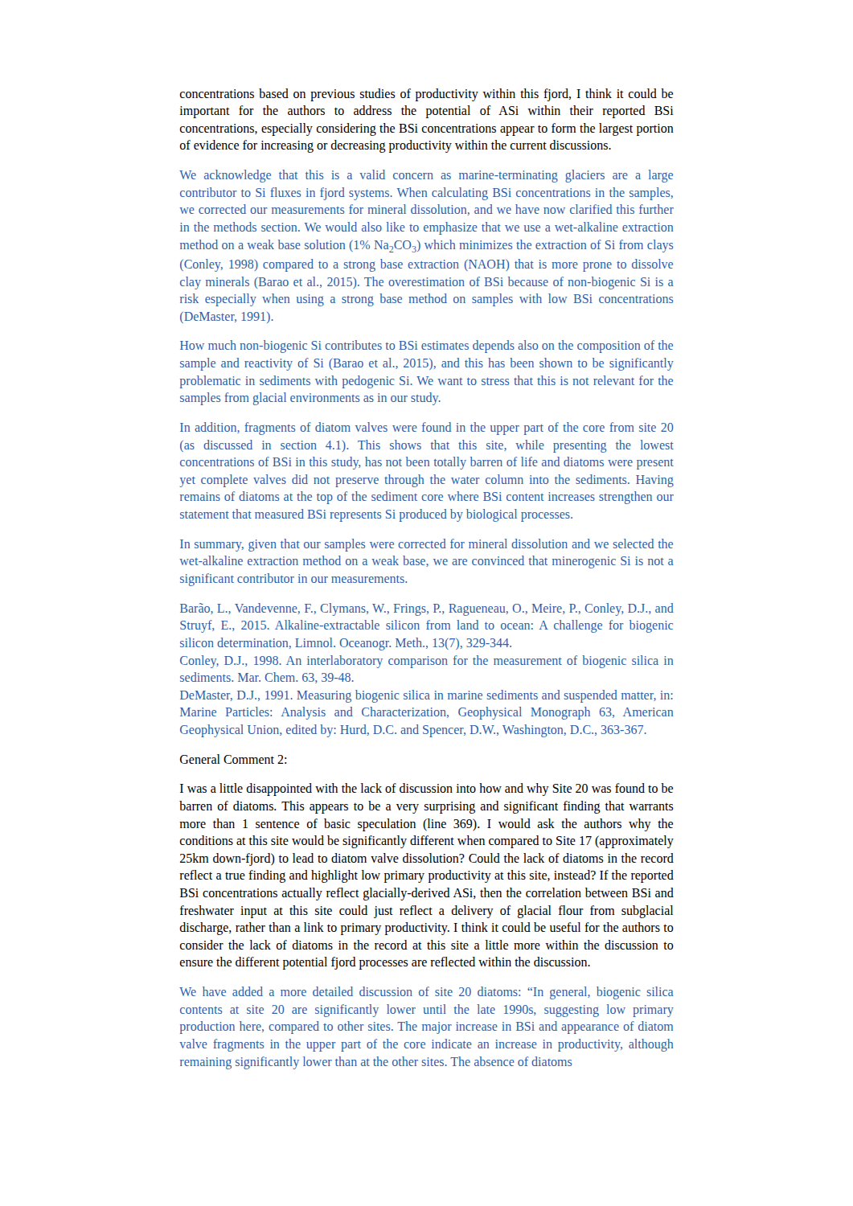concentrations based on previous studies of productivity within this fjord, I think it could be important for the authors to address the potential of ASi within their reported BSi concentrations, especially considering the BSi concentrations appear to form the largest portion of evidence for increasing or decreasing productivity within the current discussions.
We acknowledge that this is a valid concern as marine-terminating glaciers are a large contributor to Si fluxes in fjord systems. When calculating BSi concentrations in the samples, we corrected our measurements for mineral dissolution, and we have now clarified this further in the methods section. We would also like to emphasize that we use a wet-alkaline extraction method on a weak base solution (1% Na2CO3) which minimizes the extraction of Si from clays (Conley, 1998) compared to a strong base extraction (NAOH) that is more prone to dissolve clay minerals (Barao et al., 2015). The overestimation of BSi because of non-biogenic Si is a risk especially when using a strong base method on samples with low BSi concentrations (DeMaster, 1991).
How much non-biogenic Si contributes to BSi estimates depends also on the composition of the sample and reactivity of Si (Barao et al., 2015), and this has been shown to be significantly problematic in sediments with pedogenic Si. We want to stress that this is not relevant for the samples from glacial environments as in our study.
In addition, fragments of diatom valves were found in the upper part of the core from site 20 (as discussed in section 4.1). This shows that this site, while presenting the lowest concentrations of BSi in this study, has not been totally barren of life and diatoms were present yet complete valves did not preserve through the water column into the sediments. Having remains of diatoms at the top of the sediment core where BSi content increases strengthen our statement that measured BSi represents Si produced by biological processes.
In summary, given that our samples were corrected for mineral dissolution and we selected the wet-alkaline extraction method on a weak base, we are convinced that minerogenic Si is not a significant contributor in our measurements.
Barão, L., Vandevenne, F., Clymans, W., Frings, P., Ragueneau, O., Meire, P., Conley, D.J., and Struyf, E., 2015. Alkaline-extractable silicon from land to ocean: A challenge for biogenic silicon determination, Limnol. Oceanogr. Meth., 13(7), 329-344.
Conley, D.J., 1998. An interlaboratory comparison for the measurement of biogenic silica in sediments. Mar. Chem. 63, 39-48.
DeMaster, D.J., 1991. Measuring biogenic silica in marine sediments and suspended matter, in: Marine Particles: Analysis and Characterization, Geophysical Monograph 63, American Geophysical Union, edited by: Hurd, D.C. and Spencer, D.W., Washington, D.C., 363-367.
General Comment 2:
I was a little disappointed with the lack of discussion into how and why Site 20 was found to be barren of diatoms. This appears to be a very surprising and significant finding that warrants more than 1 sentence of basic speculation (line 369). I would ask the authors why the conditions at this site would be significantly different when compared to Site 17 (approximately 25km down-fjord) to lead to diatom valve dissolution? Could the lack of diatoms in the record reflect a true finding and highlight low primary productivity at this site, instead? If the reported BSi concentrations actually reflect glacially-derived ASi, then the correlation between BSi and freshwater input at this site could just reflect a delivery of glacial flour from subglacial discharge, rather than a link to primary productivity. I think it could be useful for the authors to consider the lack of diatoms in the record at this site a little more within the discussion to ensure the different potential fjord processes are reflected within the discussion.
We have added a more detailed discussion of site 20 diatoms: “In general, biogenic silica contents at site 20 are significantly lower until the late 1990s, suggesting low primary production here, compared to other sites. The major increase in BSi and appearance of diatom valve fragments in the upper part of the core indicate an increase in productivity, although remaining significantly lower than at the other sites. The absence of diatoms